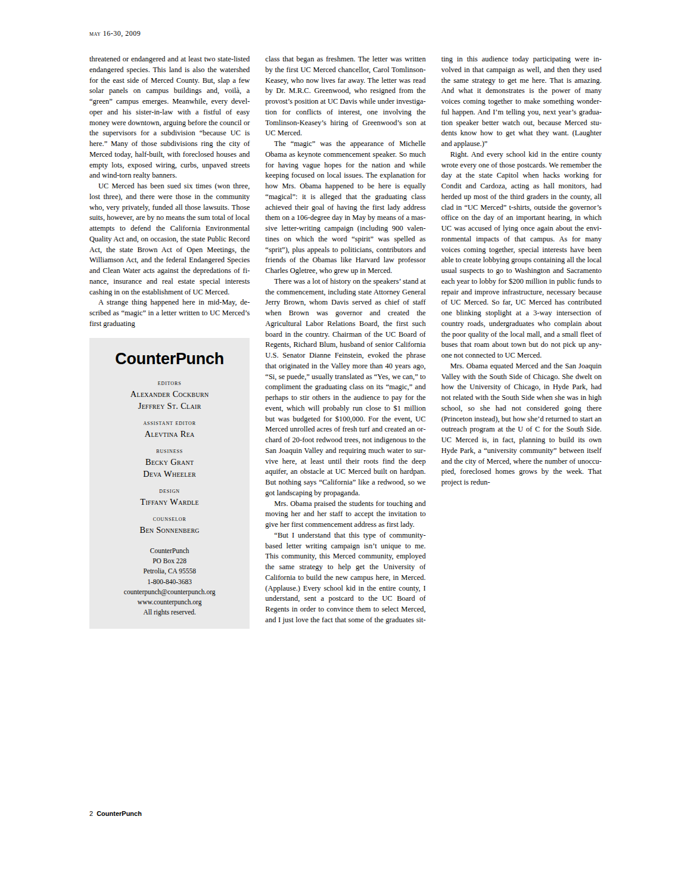may 16-30, 2009
threatened or endangered and at least two state-listed endangered species. This land is also the watershed for the east side of Merced County. But, slap a few solar panels on campus buildings and, voilà, a “green” campus emerges. Meanwhile, every developer and his sister-in-law with a fistful of easy money were downtown, arguing before the council or the supervisors for a subdivision “because UC is here.” Many of those subdivisions ring the city of Merced today, half-built, with foreclosed houses and empty lots, exposed wiring, curbs, unpaved streets and wind-torn realty banners.
UC Merced has been sued six times (won three, lost three), and there were those in the community who, very privately, funded all those lawsuits. Those suits, however, are by no means the sum total of local attempts to defend the California Environmental Quality Act and, on occasion, the state Public Record Act, the state Brown Act of Open Meetings, the Williamson Act, and the federal Endangered Species and Clean Water acts against the depredations of finance, insurance and real estate special interests cashing in on the establishment of UC Merced.
A strange thing happened here in mid-May, described as “magic” in a letter written to UC Merced’s first graduating
CounterPunch
editors
Alexander Cockburn
Jeffrey St. Clair
assistant editor
Alevtina Rea
business
Becky Grant
Deva Wheeler
design
Tiffany Wardle
counselor
Ben Sonnenberg
CounterPunch
PO Box 228
Petrolia, CA 95558
1-800-840-3683
counterpunch@counterpunch.org
www.counterpunch.org
All rights reserved.
class that began as freshmen. The letter was written by the first UC Merced chancellor, Carol Tomlinson-Keasey, who now lives far away. The letter was read by Dr. M.R.C. Greenwood, who resigned from the provost’s position at UC Davis while under investigation for conflicts of interest, one involving the Tomlinson-Keasey’s hiring of Greenwood’s son at UC Merced.
The “magic” was the appearance of Michelle Obama as keynote commencement speaker. So much for having vague hopes for the nation and while keeping focused on local issues. The explanation for how Mrs. Obama happened to be here is equally “magical”: it is alleged that the graduating class achieved their goal of having the first lady address them on a 106-degree day in May by means of a massive letter-writing campaign (including 900 valentines on which the word “spirit” was spelled as “sprit”), plus appeals to politicians, contributors and friends of the Obamas like Harvard law professor Charles Ogletree, who grew up in Merced.
There was a lot of history on the speakers’ stand at the commencement, including state Attorney General Jerry Brown, whom Davis served as chief of staff when Brown was governor and created the Agricultural Labor Relations Board, the first such board in the country. Chairman of the UC Board of Regents, Richard Blum, husband of senior California U.S. Senator Dianne Feinstein, evoked the phrase that originated in the Valley more than 40 years ago, “Si, se puede,” usually translated as “Yes, we can,” to compliment the graduating class on its “magic,” and perhaps to stir others in the audience to pay for the event, which will probably run close to $1 million but was budgeted for $100,000. For the event, UC Merced unrolled acres of fresh turf and created an orchard of 20-foot redwood trees, not indigenous to the San Joaquin Valley and requiring much water to survive here, at least until their roots find the deep aquifer, an obstacle at UC Merced built on hardpan. But nothing says “California” like a redwood, so we got landscaping by propaganda.
Mrs. Obama praised the students for touching and moving her and her staff to accept the invitation to give her first commencement address as first lady.
“But I understand that this type of community-based letter writing campaign isn’t unique to me. This community, this Merced community, employed the same strategy to help get the University of California to build the new campus here, in Merced. (Applause.) Every school kid in the entire county, I understand, sent a postcard to the UC Board of Regents in order to convince them to select Merced, and I just love the fact that some of the graduates sitting in this audience today participating were involved in that campaign as well, and then they used the same strategy to get me here. That is amazing. And what it demonstrates is the power of many voices coming together to make something wonderful happen. And I’m telling you, next year’s graduation speaker better watch out, because Merced students know how to get what they want. (Laughter and applause.)”
Right. And every school kid in the entire county wrote every one of those postcards. We remember the day at the state Capitol when hacks working for Condit and Cardoza, acting as hall monitors, had herded up most of the third graders in the county, all clad in “UC Merced” t-shirts, outside the governor’s office on the day of an important hearing, in which UC was accused of lying once again about the environmental impacts of that campus. As for many voices coming together, special interests have been able to create lobbying groups containing all the local usual suspects to go to Washington and Sacramento each year to lobby for $200 million in public funds to repair and improve infrastructure, necessary because of UC Merced. So far, UC Merced has contributed one blinking stoplight at a 3-way intersection of country roads, undergraduates who complain about the poor quality of the local mall, and a small fleet of buses that roam about town but do not pick up anyone not connected to UC Merced.
Mrs. Obama equated Merced and the San Joaquin Valley with the South Side of Chicago. She dwelt on how the University of Chicago, in Hyde Park, had not related with the South Side when she was in high school, so she had not considered going there (Princeton instead), but how she’d returned to start an outreach program at the U of C for the South Side. UC Merced is, in fact, planning to build its own Hyde Park, a “university community” between itself and the city of Merced, where the number of unoccupied, foreclosed homes grows by the week. That project is redun-
2 CounterPunch